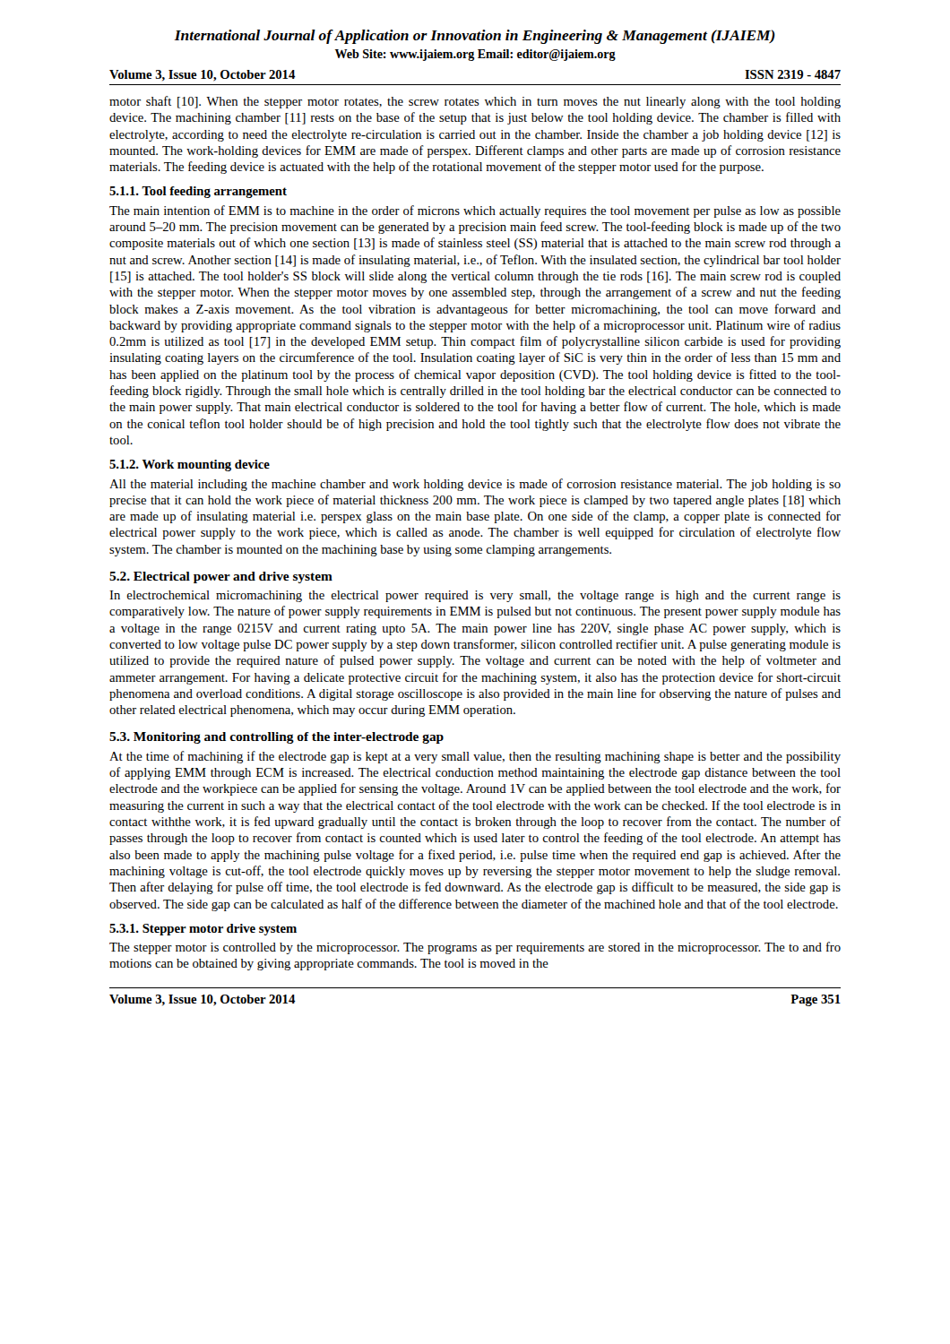International Journal of Application or Innovation in Engineering & Management (IJAIEM)
Web Site: www.ijaiem.org Email: editor@ijaiem.org
Volume 3, Issue 10, October 2014 ISSN 2319 - 4847
motor shaft [10]. When the stepper motor rotates, the screw rotates which in turn moves the nut linearly along with the tool holding device. The machining chamber [11] rests on the base of the setup that is just below the tool holding device. The chamber is filled with electrolyte, according to need the electrolyte re-circulation is carried out in the chamber. Inside the chamber a job holding device [12] is mounted. The work-holding devices for EMM are made of perspex. Different clamps and other parts are made up of corrosion resistance materials. The feeding device is actuated with the help of the rotational movement of the stepper motor used for the purpose.
5.1.1. Tool feeding arrangement
The main intention of EMM is to machine in the order of microns which actually requires the tool movement per pulse as low as possible around 5–20 mm. The precision movement can be generated by a precision main feed screw. The tool-feeding block is made up of the two composite materials out of which one section [13] is made of stainless steel (SS) material that is attached to the main screw rod through a nut and screw. Another section [14] is made of insulating material, i.e., of Teflon. With the insulated section, the cylindrical bar tool holder [15] is attached. The tool holder's SS block will slide along the vertical column through the tie rods [16]. The main screw rod is coupled with the stepper motor. When the stepper motor moves by one assembled step, through the arrangement of a screw and nut the feeding block makes a Z-axis movement. As the tool vibration is advantageous for better micromachining, the tool can move forward and backward by providing appropriate command signals to the stepper motor with the help of a microprocessor unit. Platinum wire of radius 0.2mm is utilized as tool [17] in the developed EMM setup. Thin compact film of polycrystalline silicon carbide is used for providing insulating coating layers on the circumference of the tool. Insulation coating layer of SiC is very thin in the order of less than 15 mm and has been applied on the platinum tool by the process of chemical vapor deposition (CVD). The tool holding device is fitted to the tool-feeding block rigidly. Through the small hole which is centrally drilled in the tool holding bar the electrical conductor can be connected to the main power supply. That main electrical conductor is soldered to the tool for having a better flow of current. The hole, which is made on the conical teflon tool holder should be of high precision and hold the tool tightly such that the electrolyte flow does not vibrate the tool.
5.1.2. Work mounting device
All the material including the machine chamber and work holding device is made of corrosion resistance material. The job holding is so precise that it can hold the work piece of material thickness 200 mm. The work piece is clamped by two tapered angle plates [18] which are made up of insulating material i.e. perspex glass on the main base plate. On one side of the clamp, a copper plate is connected for electrical power supply to the work piece, which is called as anode. The chamber is well equipped for circulation of electrolyte flow system. The chamber is mounted on the machining base by using some clamping arrangements.
5.2. Electrical power and drive system
In electrochemical micromachining the electrical power required is very small, the voltage range is high and the current range is comparatively low. The nature of power supply requirements in EMM is pulsed but not continuous. The present power supply module has a voltage in the range 0215V and current rating upto 5A. The main power line has 220V, single phase AC power supply, which is converted to low voltage pulse DC power supply by a step down transformer, silicon controlled rectifier unit. A pulse generating module is utilized to provide the required nature of pulsed power supply. The voltage and current can be noted with the help of voltmeter and ammeter arrangement. For having a delicate protective circuit for the machining system, it also has the protection device for short-circuit phenomena and overload conditions. A digital storage oscilloscope is also provided in the main line for observing the nature of pulses and other related electrical phenomena, which may occur during EMM operation.
5.3. Monitoring and controlling of the inter-electrode gap
At the time of machining if the electrode gap is kept at a very small value, then the resulting machining shape is better and the possibility of applying EMM through ECM is increased. The electrical conduction method maintaining the electrode gap distance between the tool electrode and the workpiece can be applied for sensing the voltage. Around 1V can be applied between the tool electrode and the work, for measuring the current in such a way that the electrical contact of the tool electrode with the work can be checked. If the tool electrode is in contact withthe work, it is fed upward gradually until the contact is broken through the loop to recover from the contact. The number of passes through the loop to recover from contact is counted which is used later to control the feeding of the tool electrode. An attempt has also been made to apply the machining pulse voltage for a fixed period, i.e. pulse time when the required end gap is achieved. After the machining voltage is cut-off, the tool electrode quickly moves up by reversing the stepper motor movement to help the sludge removal. Then after delaying for pulse off time, the tool electrode is fed downward. As the electrode gap is difficult to be measured, the side gap is observed. The side gap can be calculated as half of the difference between the diameter of the machined hole and that of the tool electrode.
5.3.1. Stepper motor drive system
The stepper motor is controlled by the microprocessor. The programs as per requirements are stored in the microprocessor. The to and fro motions can be obtained by giving appropriate commands. The tool is moved in the
Volume 3, Issue 10, October 2014 Page 351